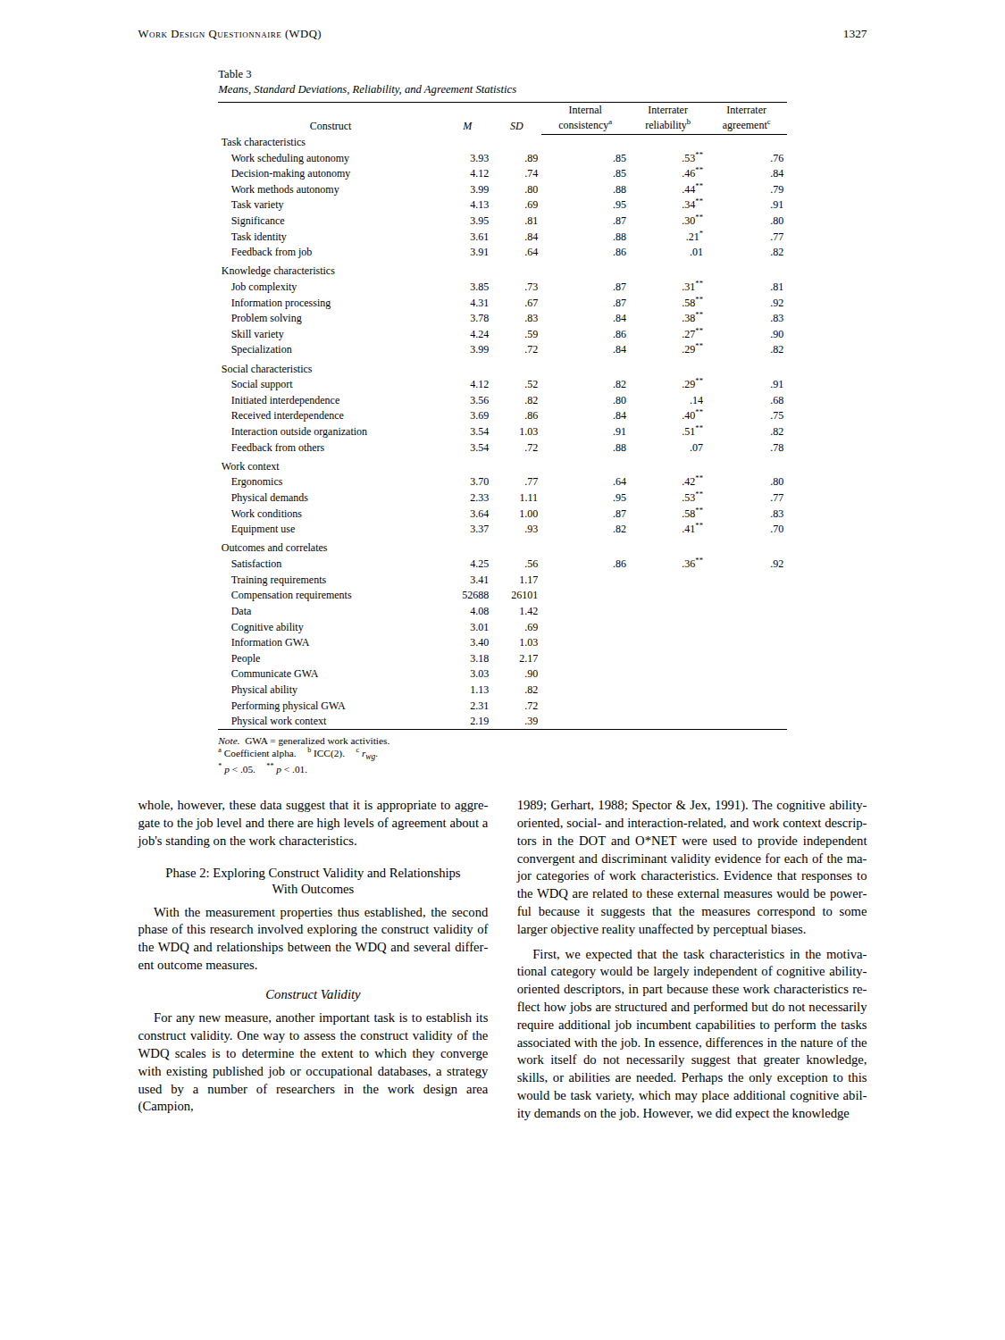Work Design Questionnaire (WDQ) 1327
Table 3 Means, Standard Deviations, Reliability, and Agreement Statistics
| Construct | M | SD | Internal | Interrater | Interrater |
| --- | --- | --- | --- | --- | --- |
| consistency a | reliability b | agreement c |
| Task characteristics | | | | | |
| Work scheduling autonomy | 3.93 | .89 | .85 | .53 ** | .76 |
| Decision-making autonomy | 4.12 | .74 | .85 | .46 ** | .84 |
| Work methods autonomy | 3.99 | .80 | .88 | .44 ** | .79 |
| Task variety | 4.13 | .69 | .95 | .34 ** | .91 |
| Significance | 3.95 | .81 | .87 | .30 ** | .80 |
| Task identity | 3.61 | .84 | .88 | .21 * | .77 |
| Feedback from job | 3.91 | .64 | .86 | .01 | .82 |
| Knowledge characteristics | | | | | |
| Job complexity | 3.85 | .73 | .87 | .31 ** | .81 |
| Information processing | 4.31 | .67 | .87 | .58 ** | .92 |
| Problem solving | 3.78 | .83 | .84 | .38 ** | .83 |
| Skill variety | 4.24 | .59 | .86 | .27 ** | .90 |
| Specialization | 3.99 | .72 | .84 | .29 ** | .82 |
| Social characteristics | | | | | |
| Social support | 4.12 | .52 | .82 | .29 ** | .91 |
| Initiated interdependence | 3.56 | .82 | .80 | .14 | .68 |
| Received interdependence | 3.69 | .86 | .84 | .40 ** | .75 |
| Interaction outside organization | 3.54 | 1.03 | .91 | .51 ** | .82 |
| Feedback from others | 3.54 | .72 | .88 | .07 | .78 |
| Work context | | | | | |
| Ergonomics | 3.70 | .77 | .64 | .42 ** | .80 |
| Physical demands | 2.33 | 1.11 | .95 | .53 ** | .77 |
| Work conditions | 3.64 | 1.00 | .87 | .58 ** | .83 |
| Equipment use | 3.37 | .93 | .82 | .41 ** | .70 |
| Outcomes and correlates | | | | | |
| Satisfaction | 4.25 | .56 | .86 | .36 ** | .92 |
| Training requirements | 3.41 | 1.17 | | | |
| Compensation requirements | 52688 | 26101 | | | |
| Data | 4.08 | 1.42 | | | |
| Cognitive ability | 3.01 | .69 | | | |
| Information GWA | 3.40 | 1.03 | | | |
| People | 3.18 | 2.17 | | | |
| Communicate GWA | 3.03 | .90 | | | |
| Physical ability | 1.13 | .82 | | | |
| Performing physical GWA | 2.31 | .72 | | | |
| Physical work context | 2.19 | .39 | | | |
Note. GWA = generalized work activities.
a Coefficient alpha.b ICC(2).c rwg.
* p < .05.** p < .01.
whole, however, these data suggest that it is appropriate to aggregate to the job level and there are high levels of agreement about a job's standing on the work characteristics.
Phase 2: Exploring Construct Validity and Relationships
With Outcomes
With the measurement properties thus established, the second phase of this research involved exploring the construct validity of the WDQ and relationships between the WDQ and several different outcome measures.
Construct Validity
For any new measure, another important task is to establish its construct validity. One way to assess the construct validity of the WDQ scales is to determine the extent to which they converge with existing published job or occupational databases, a strategy used by a number of researchers in the work design area (Campion,
1989; Gerhart, 1988; Spector & Jex, 1991). The cognitive ability-oriented, social- and interaction-related, and work context descriptors in the DOT and O*NET were used to provide independent convergent and discriminant validity evidence for each of the major categories of work characteristics. Evidence that responses to the WDQ are related to these external measures would be powerful because it suggests that the measures correspond to some larger objective reality unaffected by perceptual biases.
First, we expected that the task characteristics in the motivational category would be largely independent of cognitive ability-oriented descriptors, in part because these work characteristics reflect how jobs are structured and performed but do not necessarily require additional job incumbent capabilities to perform the tasks associated with the job. In essence, differences in the nature of the work itself do not necessarily suggest that greater knowledge, skills, or abilities are needed. Perhaps the only exception to this would be task variety, which may place additional cognitive ability demands on the job. However, we did expect the knowledge